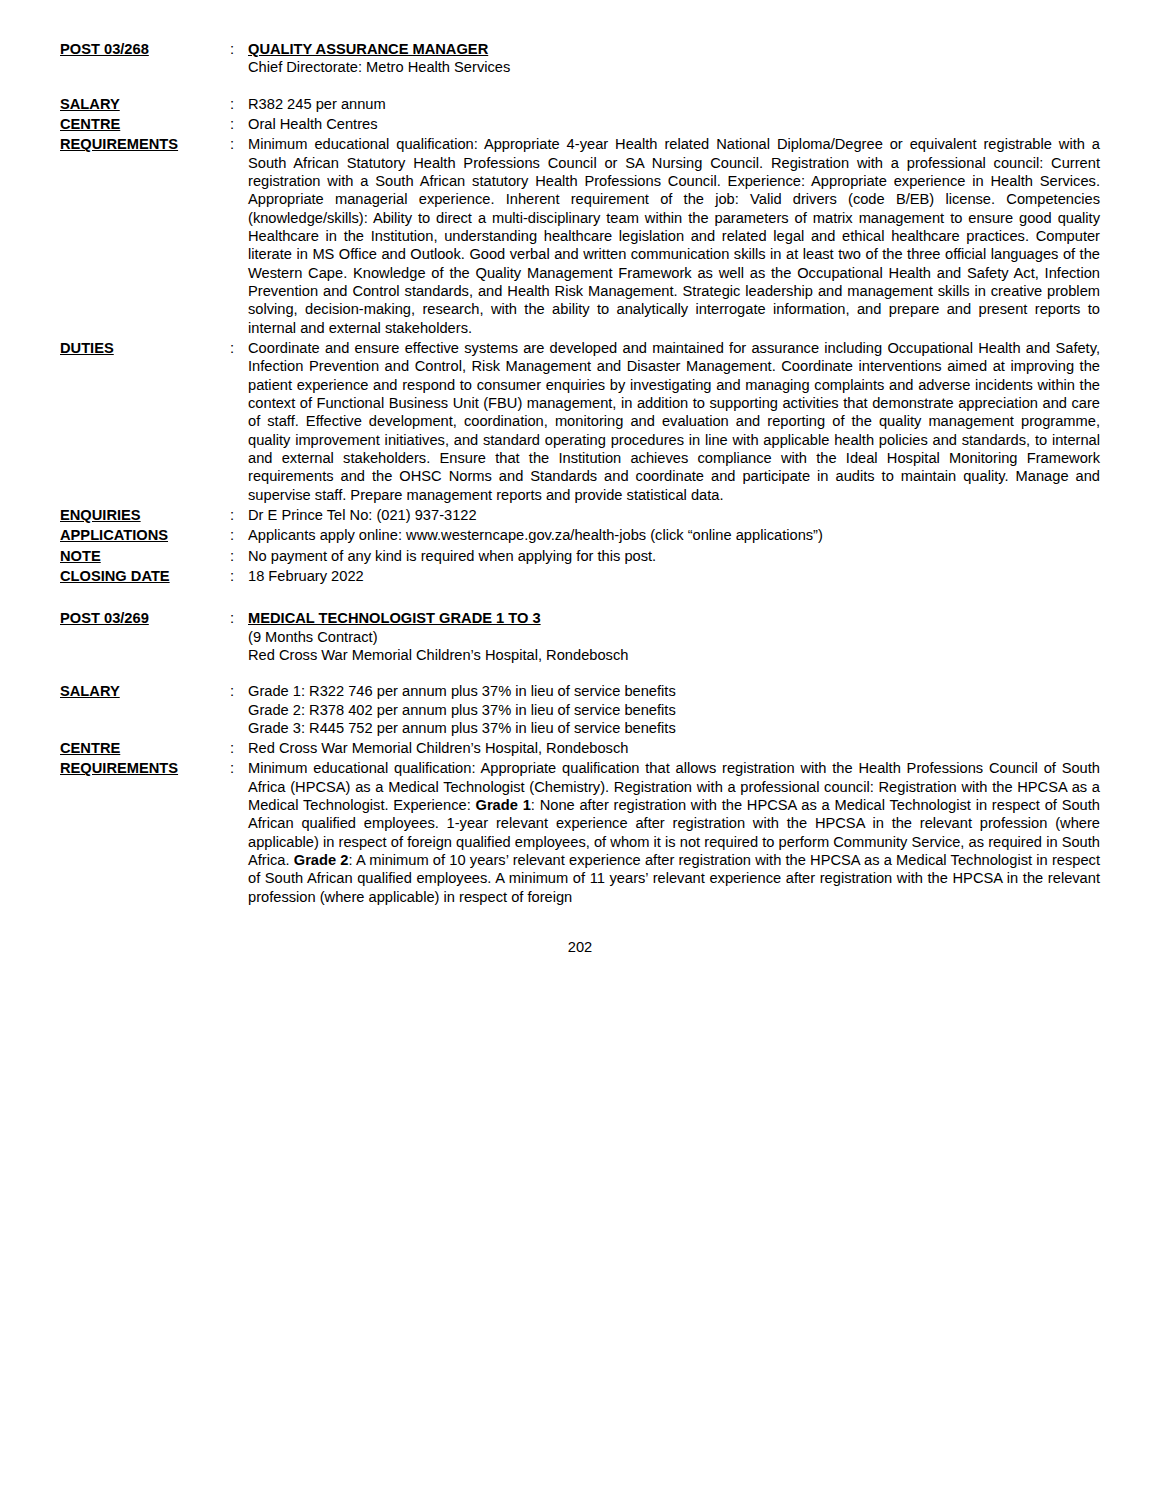| POST 03/268 | : | QUALITY ASSURANCE MANAGER Chief Directorate: Metro Health Services |
| SALARY | : | R382 245 per annum |
| CENTRE | : | Oral Health Centres |
| REQUIREMENTS | : | Minimum educational qualification: Appropriate 4-year Health related National Diploma/Degree or equivalent registrable with a South African Statutory Health Professions Council or SA Nursing Council. Registration with a professional council: Current registration with a South African statutory Health Professions Council. Experience: Appropriate experience in Health Services. Appropriate managerial experience. Inherent requirement of the job: Valid drivers (code B/EB) license. Competencies (knowledge/skills): Ability to direct a multi-disciplinary team within the parameters of matrix management to ensure good quality Healthcare in the Institution, understanding healthcare legislation and related legal and ethical healthcare practices. Computer literate in MS Office and Outlook. Good verbal and written communication skills in at least two of the three official languages of the Western Cape. Knowledge of the Quality Management Framework as well as the Occupational Health and Safety Act, Infection Prevention and Control standards, and Health Risk Management. Strategic leadership and management skills in creative problem solving, decision-making, research, with the ability to analytically interrogate information, and prepare and present reports to internal and external stakeholders. |
| DUTIES | : | Coordinate and ensure effective systems are developed and maintained for assurance including Occupational Health and Safety, Infection Prevention and Control, Risk Management and Disaster Management. Coordinate interventions aimed at improving the patient experience and respond to consumer enquiries by investigating and managing complaints and adverse incidents within the context of Functional Business Unit (FBU) management, in addition to supporting activities that demonstrate appreciation and care of staff. Effective development, coordination, monitoring and evaluation and reporting of the quality management programme, quality improvement initiatives, and standard operating procedures in line with applicable health policies and standards, to internal and external stakeholders. Ensure that the Institution achieves compliance with the Ideal Hospital Monitoring Framework requirements and the OHSC Norms and Standards and coordinate and participate in audits to maintain quality. Manage and supervise staff. Prepare management reports and provide statistical data. |
| ENQUIRIES | : | Dr E Prince Tel No: (021) 937-3122 |
| APPLICATIONS | : | Applicants apply online: www.westerncape.gov.za/health-jobs (click “online applications”) |
| NOTE | : | No payment of any kind is required when applying for this post. |
| CLOSING DATE | : | 18 February 2022 |
| POST 03/269 | : | MEDICAL TECHNOLOGIST GRADE 1 TO 3 (9 Months Contract) Red Cross War Memorial Children’s Hospital, Rondebosch |
| SALARY | : | Grade 1: R322 746 per annum plus 37% in lieu of service benefits Grade 2: R378 402 per annum plus 37% in lieu of service benefits Grade 3: R445 752 per annum plus 37% in lieu of service benefits |
| CENTRE | : | Red Cross War Memorial Children’s Hospital, Rondebosch |
| REQUIREMENTS | : | Minimum educational qualification: Appropriate qualification that allows registration with the Health Professions Council of South Africa (HPCSA) as a Medical Technologist (Chemistry). Registration with a professional council: Registration with the HPCSA as a Medical Technologist. Experience: Grade 1 : None after registration with the HPCSA as a Medical Technologist in respect of South African qualified employees. 1-year relevant experience after registration with the HPCSA in the relevant profession (where applicable) in respect of foreign qualified employees, of whom it is not required to perform Community Service, as required in South Africa. Grade 2 : A minimum of 10 years’ relevant experience after registration with the HPCSA as a Medical Technologist in respect of South African qualified employees. A minimum of 11 years’ relevant experience after registration with the HPCSA in the relevant profession (where applicable) in respect of foreign |
202